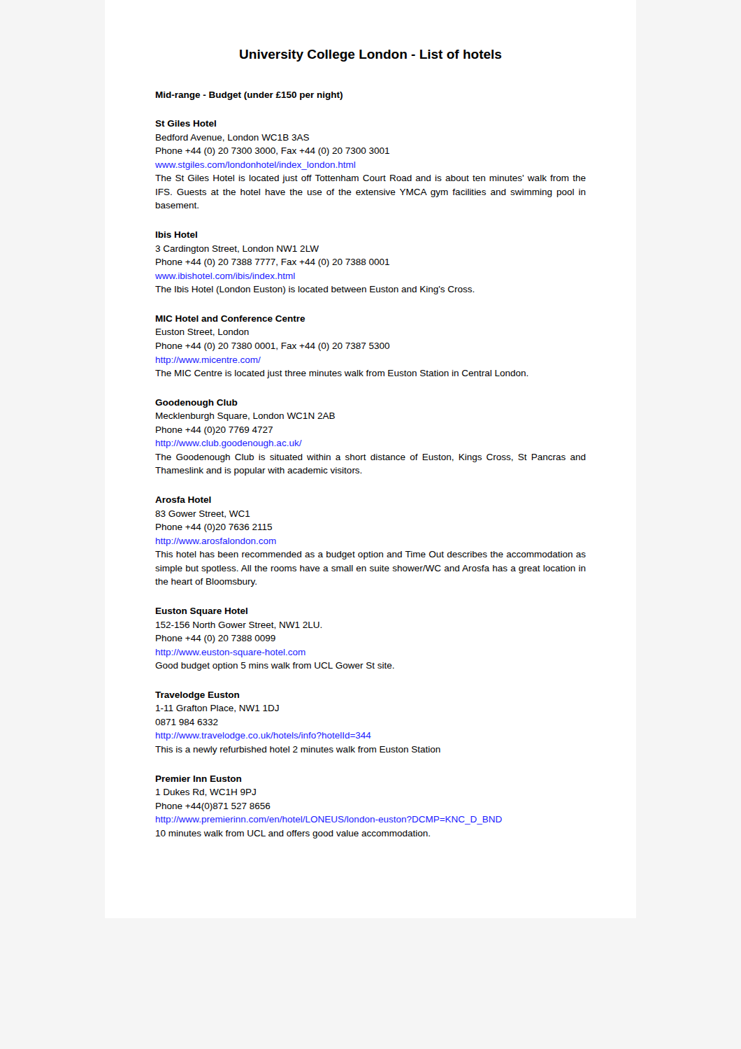University College London - List of hotels
Mid-range - Budget (under £150 per night)
St Giles Hotel
Bedford Avenue, London WC1B 3AS
Phone +44 (0) 20 7300 3000, Fax +44 (0) 20 7300 3001
www.stgiles.com/londonhotel/index_london.html
The St Giles Hotel is located just off Tottenham Court Road and is about ten minutes' walk from the IFS. Guests at the hotel have the use of the extensive YMCA gym facilities and swimming pool in basement.
Ibis Hotel
3 Cardington Street, London NW1 2LW
Phone +44 (0) 20 7388 7777, Fax +44 (0) 20 7388 0001
www.ibishotel.com/ibis/index.html
The Ibis Hotel (London Euston) is located between Euston and King's Cross.
MIC Hotel and Conference Centre
Euston Street, London
Phone +44 (0) 20 7380 0001, Fax +44 (0) 20 7387 5300
http://www.micentre.com/
The MIC Centre is located just three minutes walk from Euston Station in Central London.
Goodenough Club
Mecklenburgh Square, London WC1N 2AB
Phone +44 (0)20 7769 4727
http://www.club.goodenough.ac.uk/
The Goodenough Club is situated within a short distance of Euston, Kings Cross, St Pancras and Thameslink and is popular with academic visitors.
Arosfa Hotel
83 Gower Street, WC1
Phone +44 (0)20 7636 2115
http://www.arosfalondon.com
This hotel has been recommended as a budget option and Time Out describes the accommodation as simple but spotless. All the rooms have a small en suite shower/WC and Arosfa has a great location in the heart of Bloomsbury.
Euston Square Hotel
152-156 North Gower Street, NW1 2LU.
Phone +44 (0) 20 7388 0099
http://www.euston-square-hotel.com
Good budget option 5 mins walk from UCL Gower St site.
Travelodge Euston
1-11 Grafton Place, NW1 1DJ
0871 984 6332
http://www.travelodge.co.uk/hotels/info?hotelId=344
This is a newly refurbished hotel 2 minutes walk from Euston Station
Premier Inn Euston
1 Dukes Rd, WC1H 9PJ
Phone +44(0)871 527 8656
http://www.premierinn.com/en/hotel/LONEUS/london-euston?DCMP=KNC_D_BND
10 minutes walk from UCL and offers good value accommodation.